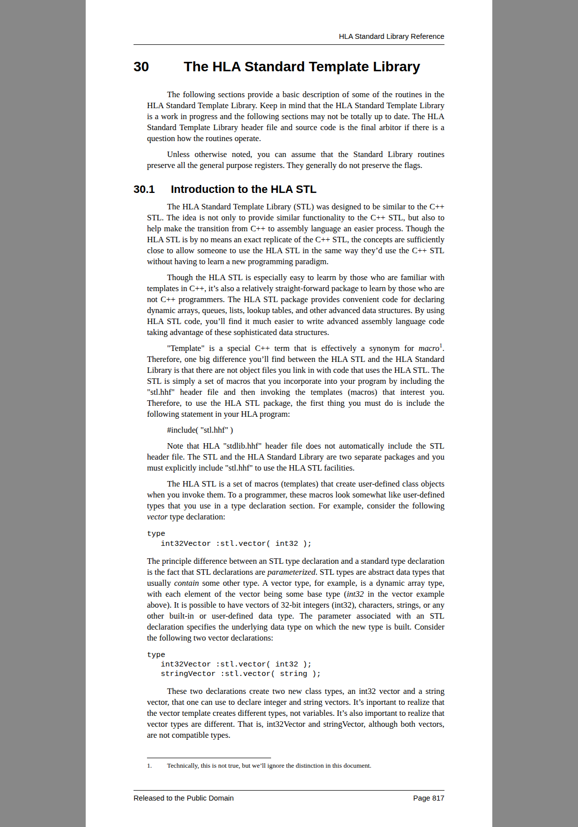HLA Standard Library Reference
30 The HLA Standard Template Library
The following sections provide a basic description of some of the routines in the HLA Standard Template Library. Keep in mind that the HLA Standard Template Library is a work in progress and the following sections may not be totally up to date. The HLA Standard Template Library header file and source code is the final arbitor if there is a question how the routines operate.
Unless otherwise noted, you can assume that the Standard Library routines preserve all the general purpose registers. They generally do not preserve the flags.
30.1 Introduction to the HLA STL
The HLA Standard Template Library (STL) was designed to be similar to the C++ STL. The idea is not only to provide similar functionality to the C++ STL, but also to help make the transition from C++ to assembly language an easier process. Though the HLA STL is by no means an exact replicate of the C++ STL, the concepts are sufficiently close to allow someone to use the HLA STL in the same way they’d use the C++ STL without having to learn a new programming paradigm.
Though the HLA STL is especially easy to learrn by those who are familiar with templates in C++, it’s also a relatively straight-forward package to learn by those who are not C++ programmers. The HLA STL package provides convenient code for declaring dynamic arrays, queues, lists, lookup tables, and other advanced data structures. By using HLA STL code, you’ll find it much easier to write advanced assembly language code taking advantage of these sophisticated data structures.
"Template" is a special C++ term that is effectively a synonym for macro1. Therefore, one big difference you’ll find between the HLA STL and the HLA Standard Library is that there are not object files you link in with code that uses the HLA STL. The STL is simply a set of macros that you incorporate into your program by including the "stl.hhf" header file and then invoking the templates (macros) that interest you. Therefore, to use the HLA STL package, the first thing you must do is include the following statement in your HLA program:
#include( "stl.hhf" )
Note that HLA "stdlib.hhf" header file does not automatically include the STL header file. The STL and the HLA Standard Library are two separate packages and you must explicitly include "stl.hhf" to use the HLA STL facilities.
The HLA STL is a set of macros (templates) that create user-defined class objects when you invoke them. To a programmer, these macros look somewhat like user-defined types that you use in a type declaration section. For example, consider the following vector type declaration:
type
   int32Vector :stl.vector( int32 );
The principle difference between an STL type declaration and a standard type declaration is the fact that STL declarations are parameterized. STL types are abstract data types that usually contain some other type. A vector type, for example, is a dynamic array type, with each element of the vector being some base type (int32 in the vector example above). It is possible to have vectors of 32-bit integers (int32), characters, strings, or any other built-in or user-defined data type. The parameter associated with an STL declaration specifies the underlying data type on which the new type is built. Consider the following two vector declarations:
type
   int32Vector :stl.vector( int32 );
   stringVector :stl.vector( string );
These two declarations create two new class types, an int32 vector and a string vector, that one can use to declare integer and string vectors. It’s inportant to realize that the vector template creates different types, not variables. It’s also important to realize that vector types are different. That is, int32Vector and stringVector, although both vectors, are not compatible types.
1. Technically, this is not true, but we’ll ignore the distinction in this document.
Released to the Public Domain Page 817